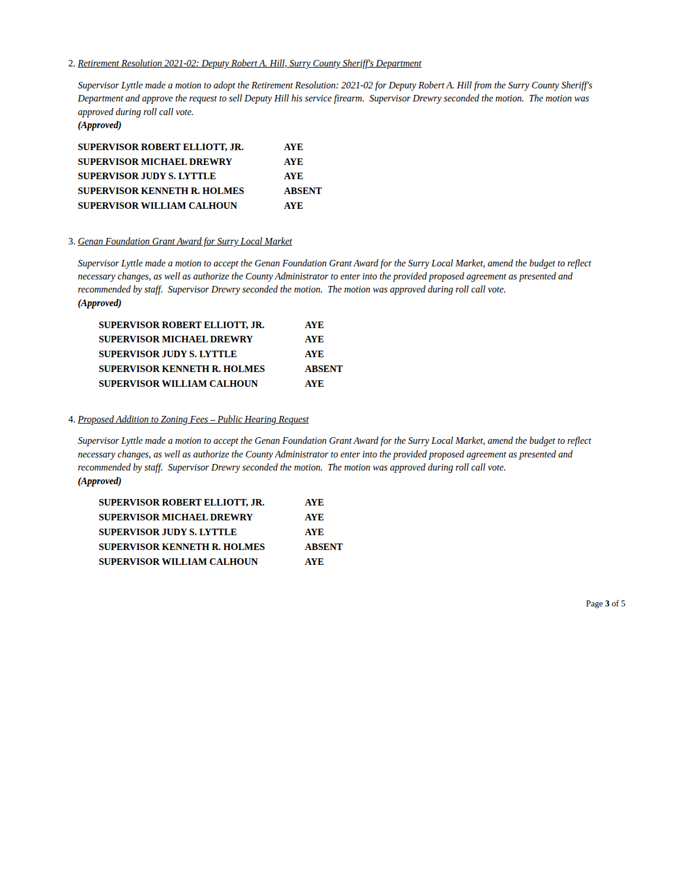Retirement Resolution 2021-02: Deputy Robert A. Hill, Surry County Sheriff's Department
Supervisor Lyttle made a motion to adopt the Retirement Resolution: 2021-02 for Deputy Robert A. Hill from the Surry County Sheriff's Department and approve the request to sell Deputy Hill his service firearm. Supervisor Drewry seconded the motion. The motion was approved during roll call vote.
(Approved)
| SUPERVISOR ROBERT ELLIOTT, JR. | AYE |
| SUPERVISOR MICHAEL DREWRY | AYE |
| SUPERVISOR JUDY S. LYTTLE | AYE |
| SUPERVISOR KENNETH R. HOLMES | ABSENT |
| SUPERVISOR WILLIAM CALHOUN | AYE |
Genan Foundation Grant Award for Surry Local Market
Supervisor Lyttle made a motion to accept the Genan Foundation Grant Award for the Surry Local Market, amend the budget to reflect necessary changes, as well as authorize the County Administrator to enter into the provided proposed agreement as presented and recommended by staff. Supervisor Drewry seconded the motion. The motion was approved during roll call vote.
(Approved)
| SUPERVISOR ROBERT ELLIOTT, JR. | AYE |
| SUPERVISOR MICHAEL DREWRY | AYE |
| SUPERVISOR JUDY S. LYTTLE | AYE |
| SUPERVISOR KENNETH R. HOLMES | ABSENT |
| SUPERVISOR WILLIAM CALHOUN | AYE |
Proposed Addition to Zoning Fees – Public Hearing Request
Supervisor Lyttle made a motion to accept the Genan Foundation Grant Award for the Surry Local Market, amend the budget to reflect necessary changes, as well as authorize the County Administrator to enter into the provided proposed agreement as presented and recommended by staff. Supervisor Drewry seconded the motion. The motion was approved during roll call vote.
(Approved)
| SUPERVISOR ROBERT ELLIOTT, JR. | AYE |
| SUPERVISOR MICHAEL DREWRY | AYE |
| SUPERVISOR JUDY S. LYTTLE | AYE |
| SUPERVISOR KENNETH R. HOLMES | ABSENT |
| SUPERVISOR WILLIAM CALHOUN | AYE |
Page 3 of 5